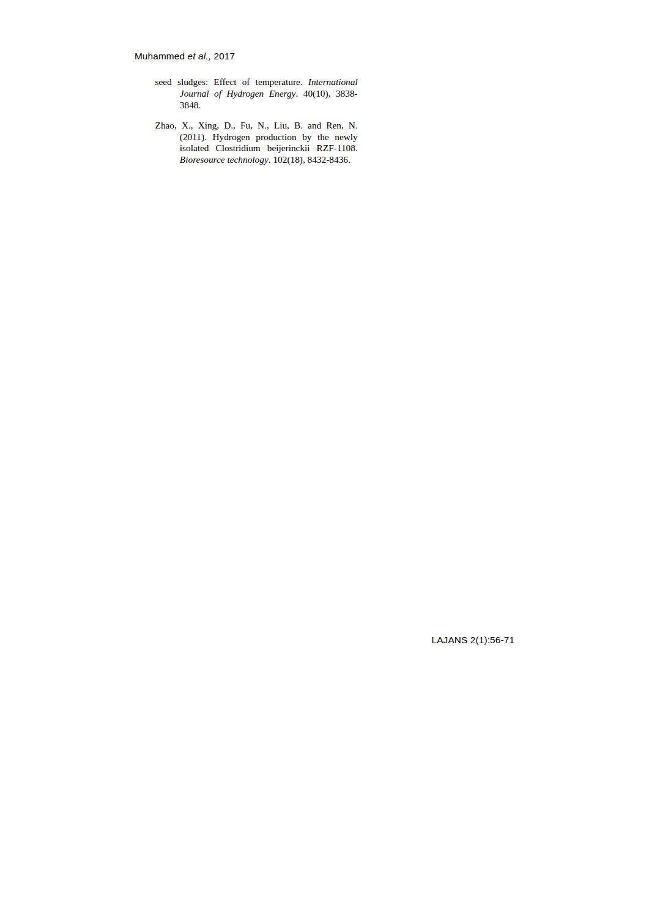Muhammed et al., 2017
seed sludges: Effect of temperature. International Journal of Hydrogen Energy. 40(10), 3838-3848.
Zhao, X., Xing, D., Fu, N., Liu, B. and Ren, N. (2011). Hydrogen production by the newly isolated Clostridium beijerinckii RZF-1108. Bioresource technology. 102(18), 8432-8436.
LAJANS 2(1):56-71